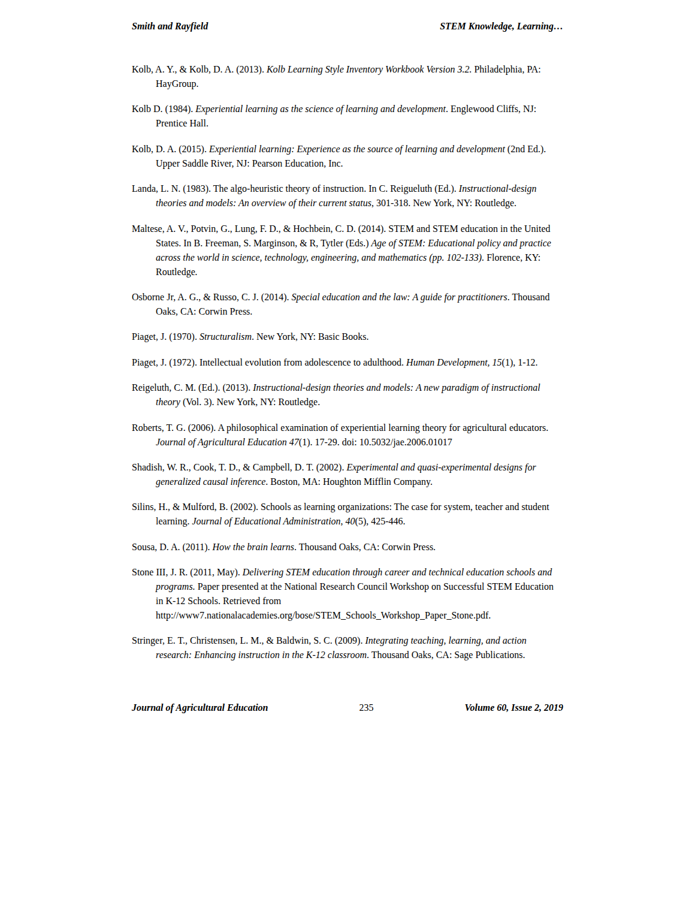Smith and Rayfield STEM Knowledge, Learning…
Kolb, A. Y., & Kolb, D. A. (2013). Kolb Learning Style Inventory Workbook Version 3.2. Philadelphia, PA: HayGroup.
Kolb D. (1984). Experiential learning as the science of learning and development. Englewood Cliffs, NJ: Prentice Hall.
Kolb, D. A. (2015). Experiential learning: Experience as the source of learning and development (2nd Ed.). Upper Saddle River, NJ: Pearson Education, Inc.
Landa, L. N. (1983). The algo-heuristic theory of instruction. In C. Reigueluth (Ed.). Instructional-design theories and models: An overview of their current status, 301-318. New York, NY: Routledge.
Maltese, A. V., Potvin, G., Lung, F. D., & Hochbein, C. D. (2014). STEM and STEM education in the United States. In B. Freeman, S. Marginson, & R, Tytler (Eds.) Age of STEM: Educational policy and practice across the world in science, technology, engineering, and mathematics (pp. 102-133). Florence, KY: Routledge.
Osborne Jr, A. G., & Russo, C. J. (2014). Special education and the law: A guide for practitioners. Thousand Oaks, CA: Corwin Press.
Piaget, J. (1970). Structuralism. New York, NY: Basic Books.
Piaget, J. (1972). Intellectual evolution from adolescence to adulthood. Human Development, 15(1), 1-12.
Reigeluth, C. M. (Ed.). (2013). Instructional-design theories and models: A new paradigm of instructional theory (Vol. 3). New York, NY: Routledge.
Roberts, T. G. (2006). A philosophical examination of experiential learning theory for agricultural educators. Journal of Agricultural Education 47(1). 17-29. doi: 10.5032/jae.2006.01017
Shadish, W. R., Cook, T. D., & Campbell, D. T. (2002). Experimental and quasi-experimental designs for generalized causal inference. Boston, MA: Houghton Mifflin Company.
Silins, H., & Mulford, B. (2002). Schools as learning organizations: The case for system, teacher and student learning. Journal of Educational Administration, 40(5), 425-446.
Sousa, D. A. (2011). How the brain learns. Thousand Oaks, CA: Corwin Press.
Stone III, J. R. (2011, May). Delivering STEM education through career and technical education schools and programs. Paper presented at the National Research Council Workshop on Successful STEM Education in K-12 Schools. Retrieved from http://www7.nationalacademies.org/bose/STEM_Schools_Workshop_Paper_Stone.pdf.
Stringer, E. T., Christensen, L. M., & Baldwin, S. C. (2009). Integrating teaching, learning, and action research: Enhancing instruction in the K-12 classroom. Thousand Oaks, CA: Sage Publications.
Journal of Agricultural Education 235 Volume 60, Issue 2, 2019